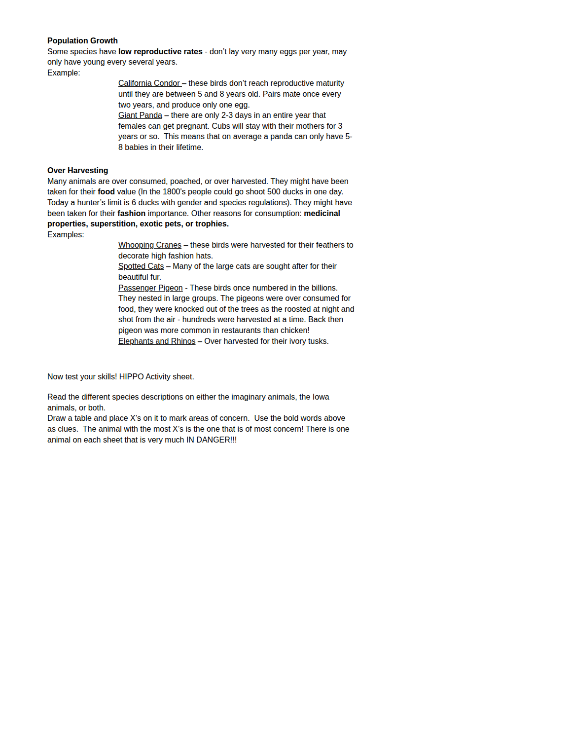Population Growth
Some species have low reproductive rates - don’t lay very many eggs per year, may only have young every several years.
Example:
California Condor – these birds don’t reach reproductive maturity until they are between 5 and 8 years old. Pairs mate once every two years, and produce only one egg.
Giant Panda – there are only 2-3 days in an entire year that females can get pregnant. Cubs will stay with their mothers for 3 years or so. This means that on average a panda can only have 5-8 babies in their lifetime.
Over Harvesting
Many animals are over consumed, poached, or over harvested. They might have been taken for their food value (In the 1800's people could go shoot 500 ducks in one day. Today a hunter’s limit is 6 ducks with gender and species regulations). They might have been taken for their fashion importance. Other reasons for consumption: medicinal properties, superstition, exotic pets, or trophies.
Examples:
Whooping Cranes – these birds were harvested for their feathers to decorate high fashion hats.
Spotted Cats – Many of the large cats are sought after for their beautiful fur.
Passenger Pigeon - These birds once numbered in the billions. They nested in large groups. The pigeons were over consumed for food, they were knocked out of the trees as the roosted at night and shot from the air - hundreds were harvested at a time. Back then pigeon was more common in restaurants than chicken!
Elephants and Rhinos – Over harvested for their ivory tusks.
Now test your skills! HIPPO Activity sheet.
Read the different species descriptions on either the imaginary animals, the Iowa animals, or both.
Draw a table and place X’s on it to mark areas of concern. Use the bold words above as clues. The animal with the most X’s is the one that is of most concern! There is one animal on each sheet that is very much IN DANGER!!!